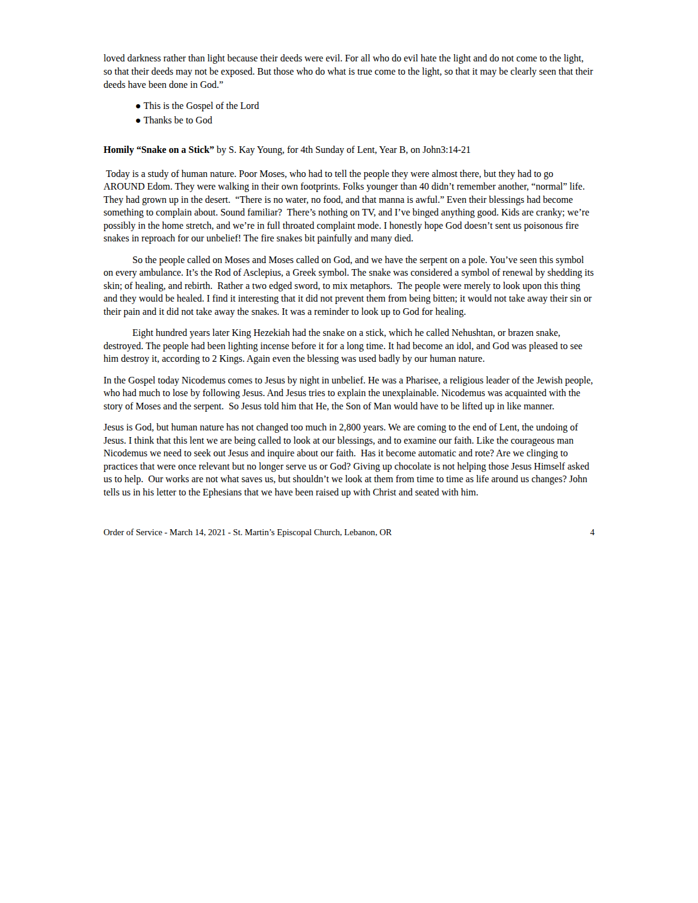loved darkness rather than light because their deeds were evil. For all who do evil hate the light and do not come to the light, so that their deeds may not be exposed. But those who do what is true come to the light, so that it may be clearly seen that their deeds have been done in God.”
This is the Gospel of the Lord
Thanks be to God
Homily “Snake on a Stick” by S. Kay Young, for 4th Sunday of Lent, Year B, on John3:14-21
Today is a study of human nature. Poor Moses, who had to tell the people they were almost there, but they had to go AROUND Edom. They were walking in their own footprints. Folks younger than 40 didn’t remember another, “normal” life. They had grown up in the desert. “There is no water, no food, and that manna is awful.” Even their blessings had become something to complain about. Sound familiar? There’s nothing on TV, and I’ve binged anything good. Kids are cranky; we’re possibly in the home stretch, and we’re in full throated complaint mode. I honestly hope God doesn’t sent us poisonous fire snakes in reproach for our unbelief! The fire snakes bit painfully and many died.
So the people called on Moses and Moses called on God, and we have the serpent on a pole. You’ve seen this symbol on every ambulance. It’s the Rod of Asclepius, a Greek symbol. The snake was considered a symbol of renewal by shedding its skin; of healing, and rebirth. Rather a two edged sword, to mix metaphors. The people were merely to look upon this thing and they would be healed. I find it interesting that it did not prevent them from being bitten; it would not take away their sin or their pain and it did not take away the snakes. It was a reminder to look up to God for healing.
Eight hundred years later King Hezekiah had the snake on a stick, which he called Nehushtan, or brazen snake, destroyed. The people had been lighting incense before it for a long time. It had become an idol, and God was pleased to see him destroy it, according to 2 Kings. Again even the blessing was used badly by our human nature.
In the Gospel today Nicodemus comes to Jesus by night in unbelief. He was a Pharisee, a religious leader of the Jewish people, who had much to lose by following Jesus. And Jesus tries to explain the unexplainable. Nicodemus was acquainted with the story of Moses and the serpent. So Jesus told him that He, the Son of Man would have to be lifted up in like manner.
Jesus is God, but human nature has not changed too much in 2,800 years. We are coming to the end of Lent, the undoing of Jesus. I think that this lent we are being called to look at our blessings, and to examine our faith. Like the courageous man Nicodemus we need to seek out Jesus and inquire about our faith. Has it become automatic and rote? Are we clinging to practices that were once relevant but no longer serve us or God? Giving up chocolate is not helping those Jesus Himself asked us to help. Our works are not what saves us, but shouldn’t we look at them from time to time as life around us changes? John tells us in his letter to the Ephesians that we have been raised up with Christ and seated with him.
Order of Service - March 14, 2021 - St. Martin’s Episcopal Church, Lebanon, OR 4